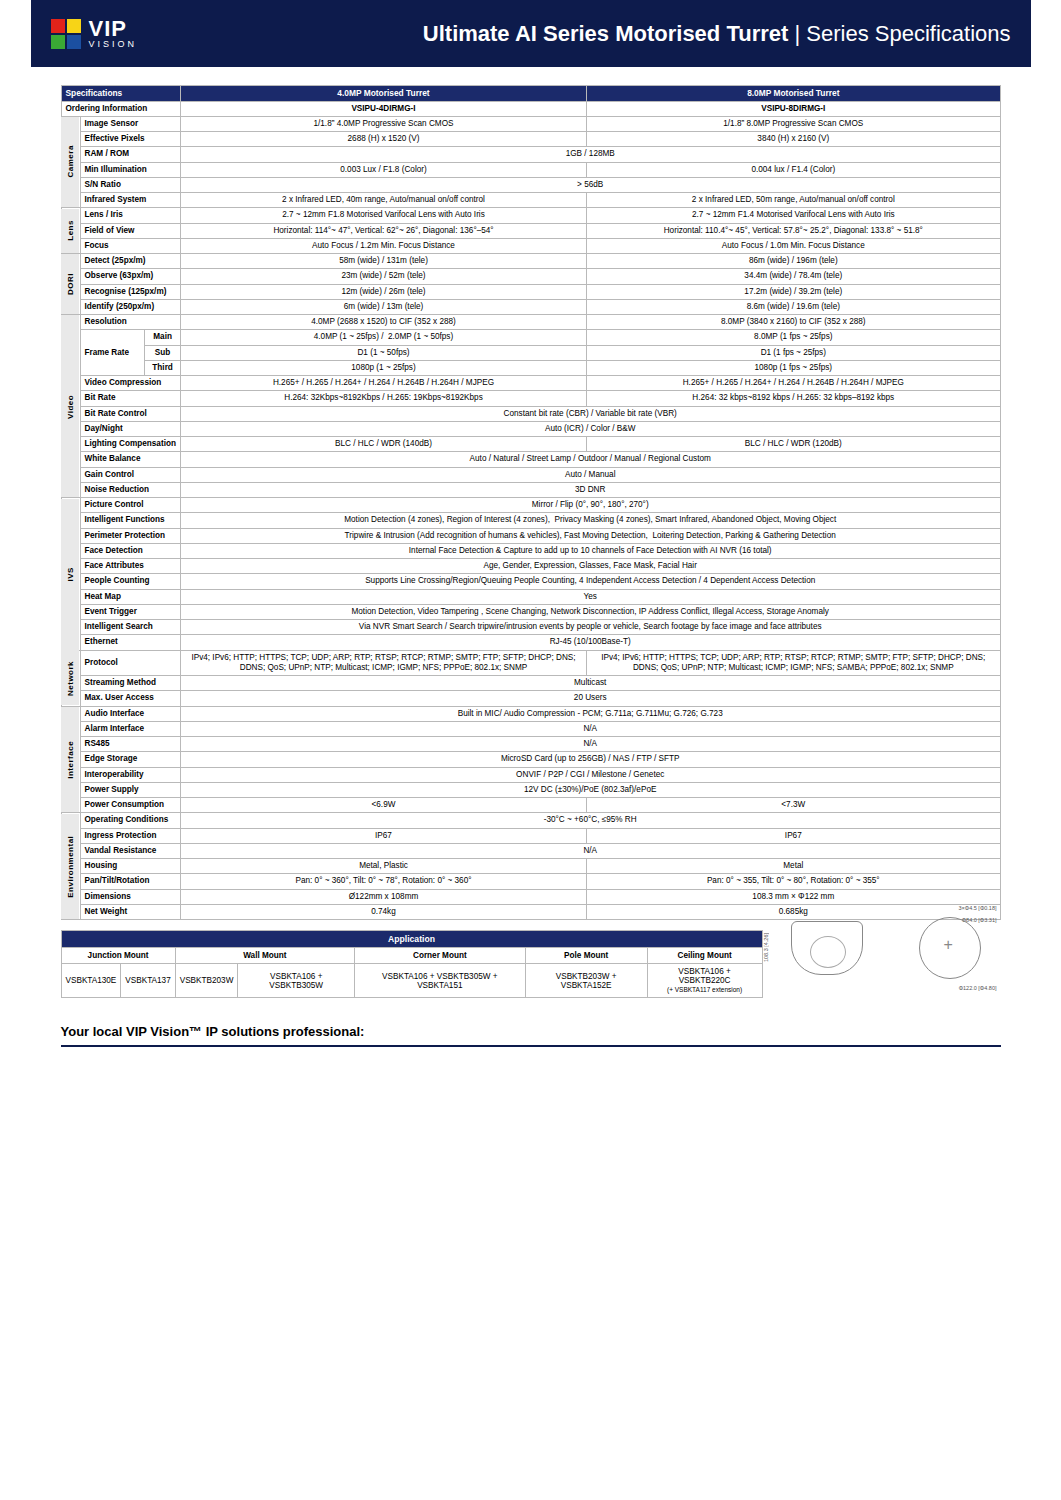VIPVISION
Ultimate AI Series Motorised Turret | Series Specifications
| Specifications | 4.0MP Motorised Turret | 8.0MP Motorised Turret |
| --- | --- | --- |
| Ordering Information | VSIPU-4DIRMG-I | VSIPU-8DIRMG-I |
| Camera | Image Sensor | 1/1.8” 4.0MP Progressive Scan CMOS | 1/1.8” 8.0MP Progressive Scan CMOS |
| Effective Pixels | 2688 (H) x 1520 (V) | 3840 (H) x 2160 (V) |
| RAM / ROM | 1GB / 128MB |
| Min Illumination | 0.003 Lux / F1.8 (Color) | 0.004 lux / F1.4 (Color) |
| S/N Ratio | > 56dB |
| Infrared System | 2 x Infrared LED, 40m range, Auto/manual on/off control | 2 x Infrared LED, 50m range, Auto/manual on/off control |
| Lens | Lens / Iris | 2.7 ~ 12mm F1.8 Motorised Varifocal Lens with Auto Iris | 2.7 ~ 12mm F1.4 Motorised Varifocal Lens with Auto Iris |
| Field of View | Horizontal: 114°~ 47°, Vertical: 62°~ 26°, Diagonal: 136°–54° | Horizontal: 110.4°~ 45°, Vertical: 57.8°~ 25.2°, Diagonal: 133.8° ~ 51.8° |
| Focus | Auto Focus / 1.2m Min. Focus Distance | Auto Focus / 1.0m Min. Focus Distance |
| DORI | Detect (25px/m) | 58m (wide) / 131m (tele) | 86m (wide) / 196m (tele) |
| Observe (63px/m) | 23m (wide) / 52m (tele) | 34.4m (wide) / 78.4m (tele) |
| Recognise (125px/m) | 12m (wide) / 26m (tele) | 17.2m (wide) / 39.2m (tele) |
| Identify (250px/m) | 6m (wide) / 13m (tele) | 8.6m (wide) / 19.6m (tele) |
| Video | Resolution | 4.0MP (2688 x 1520) to CIF (352 x 288) | 8.0MP (3840 x 2160) to CIF (352 x 288) |
| Frame Rate | Main | 4.0MP (1 ~ 25fps) / 2.0MP (1 ~ 50fps) | 8.0MP (1 fps ~ 25fps) |
| Sub | D1 (1 ~ 50fps) | D1 (1 fps ~ 25fps) |
| Third | 1080p (1 ~ 25fps) | 1080p (1 fps ~ 25fps) |
| Video Compression | H.265+ / H.265 / H.264+ / H.264 / H.264B / H.264H / MJPEG | H.265+ / H.265 / H.264+ / H.264 / H.264B / H.264H / MJPEG |
| Bit Rate | H.264: 32Kbps~8192Kbps / H.265: 19Kbps~8192Kbps | H.264: 32 kbps~8192 kbps / H.265: 32 kbps–8192 kbps |
| Bit Rate Control | Constant bit rate (CBR) / Variable bit rate (VBR) |
| Day/Night | Auto (ICR) / Color / B&W |
| Lighting Compensation | BLC / HLC / WDR (140dB) | BLC / HLC / WDR (120dB) |
| White Balance | Auto / Natural / Street Lamp / Outdoor / Manual / Regional Custom |
| Gain Control | Auto / Manual |
| Noise Reduction | 3D DNR |
| IVS | Picture Control | Mirror / Flip (0°, 90°, 180°, 270°) |
| Intelligent Functions | Motion Detection (4 zones), Region of Interest (4 zones), Privacy Masking (4 zones), Smart Infrared, Abandoned Object, Moving Object |
| Perimeter Protection | Tripwire & Intrusion (Add recognition of humans & vehicles), Fast Moving Detection, Loitering Detection, Parking & Gathering Detection |
| Face Detection | Internal Face Detection & Capture to add up to 10 channels of Face Detection with AI NVR (16 total) |
| Face Attributes | Age, Gender, Expression, Glasses, Face Mask, Facial Hair |
| People Counting | Supports Line Crossing/Region/Queuing People Counting, 4 Independent Access Detection / 4 Dependent Access Detection |
| Heat Map | Yes |
| Event Trigger | Motion Detection, Video Tampering , Scene Changing, Network Disconnection, IP Address Conflict, Illegal Access, Storage Anomaly |
| Intelligent Search | Via NVR Smart Search / Search tripwire/intrusion events by people or vehicle, Search footage by face image and face attributes |
| Ethernet | RJ-45 (10/100Base-T) |
| Network | Protocol | IPv4; IPv6; HTTP; HTTPS; TCP; UDP; ARP; RTP; RTSP; RTCP; RTMP; SMTP; FTP; SFTP; DHCP; DNS; DDNS; QoS; UPnP; NTP; Multicast; ICMP; IGMP; NFS; PPPoE; 802.1x; SNMP | IPv4; IPv6; HTTP; HTTPS; TCP; UDP; ARP; RTP; RTSP; RTCP; RTMP; SMTP; FTP; SFTP; DHCP; DNS; DDNS; QoS; UPnP; NTP; Multicast; ICMP; IGMP; NFS; SAMBA; PPPoE; 802.1x; SNMP |
| Streaming Method | Multicast |
| Max. User Access | 20 Users |
| Interface | Audio Interface | Built in MIC/ Audio Compression - PCM; G.711a; G.711Mu; G.726; G.723 |
| Alarm Interface | N/A |
| RS485 | N/A |
| Edge Storage | MicroSD Card (up to 256GB) / NAS / FTP / SFTP |
| Interoperability | ONVIF / P2P / CGI / Milestone / Genetec |
| Power Supply | 12V DC (±30%)/PoE (802.3af)/ePoE |
| Power Consumption | <6.9W | <7.3W |
| Environmental | Operating Conditions | -30°C ~ +60°C, ≤95% RH |
| Ingress Protection | IP67 | IP67 |
| Vandal Resistance | N/A |
| Housing | Metal, Plastic | Metal |
| Pan/Tilt/Rotation | Pan: 0° ~ 360°, Tilt: 0° ~ 78°, Rotation: 0° ~ 360° | Pan: 0° ~ 355, Tilt: 0° ~ 80°, Rotation: 0° ~ 355° |
| Dimensions | Ø122mm x 108mm | 108.3 mm × Φ122 mm |
| Net Weight | 0.74kg | 0.685kg |
| Application | |
| --- | --- |
| Junction Mount | Wall Mount | Corner Mount | Pole Mount | Ceiling Mount |
| VSBKTA130E | VSBKTA137 | VSBKTB203W | VSBKTA106 + VSBKTB305W | VSBKTA106 + VSBKTB305W + VSBKTA151 | VSBKTB203W + VSBKTA152E | VSBKTA106 + VSBKTB220C (+ VSBKTA117 extension) |
3×Φ4.5 [Φ0.18]
Φ84.0 [Φ3.31]
108.3 [4.26]
Φ122.0 [Φ4.80]
Your local VIP Vision™ IP solutions professional: